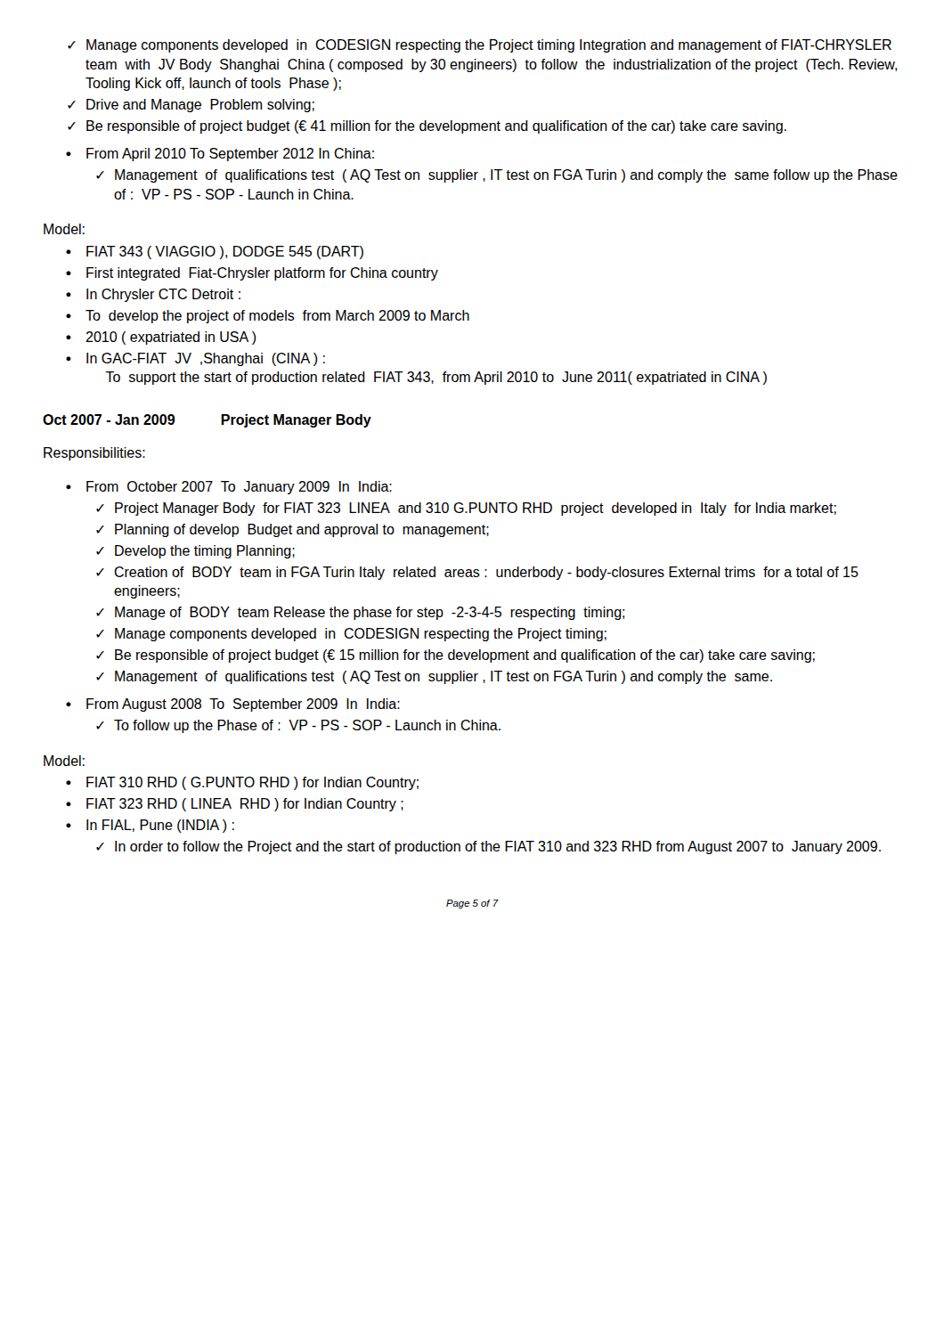Manage components developed in CODESIGN respecting the Project timing Integration and management of FIAT-CHRYSLER team with JV Body Shanghai China ( composed by 30 engineers) to follow the industrialization of the project (Tech. Review, Tooling Kick off, launch of tools Phase );
Drive and Manage Problem solving;
Be responsible of project budget (€ 41 million for the development and qualification of the car) take care saving.
From April 2010 To September 2012 In China:
Management of qualifications test ( AQ Test on supplier , IT test on FGA Turin ) and comply the same follow up the Phase of : VP - PS - SOP - Launch in China.
Model:
FIAT 343 ( VIAGGIO ), DODGE 545 (DART)
First integrated Fiat-Chrysler platform for China country
In Chrysler CTC Detroit :
To develop the project of models from March 2009 to March
2010 ( expatriated in USA )
In GAC-FIAT JV ,Shanghai (CINA ) :
To support the start of production related FIAT 343, from April 2010 to June 2011( expatriated in CINA )
Oct 2007 - Jan 2009 Project Manager Body
Responsibilities:
From October 2007 To January 2009 In India:
Project Manager Body for FIAT 323 LINEA and 310 G.PUNTO RHD project developed in Italy for India market;
Planning of develop Budget and approval to management;
Develop the timing Planning;
Creation of BODY team in FGA Turin Italy related areas : underbody - body-closures External trims for a total of 15 engineers;
Manage of BODY team Release the phase for step -2-3-4-5 respecting timing;
Manage components developed in CODESIGN respecting the Project timing;
Be responsible of project budget (€ 15 million for the development and qualification of the car) take care saving;
Management of qualifications test ( AQ Test on supplier , IT test on FGA Turin ) and comply the same.
From August 2008 To September 2009 In India:
To follow up the Phase of : VP - PS - SOP - Launch in China.
Model:
FIAT 310 RHD ( G.PUNTO RHD ) for Indian Country;
FIAT 323 RHD ( LINEA RHD ) for Indian Country ;
In FIAL, Pune (INDIA ) :
In order to follow the Project and the start of production of the FIAT 310 and 323 RHD from August 2007 to January 2009.
Page 5 of 7